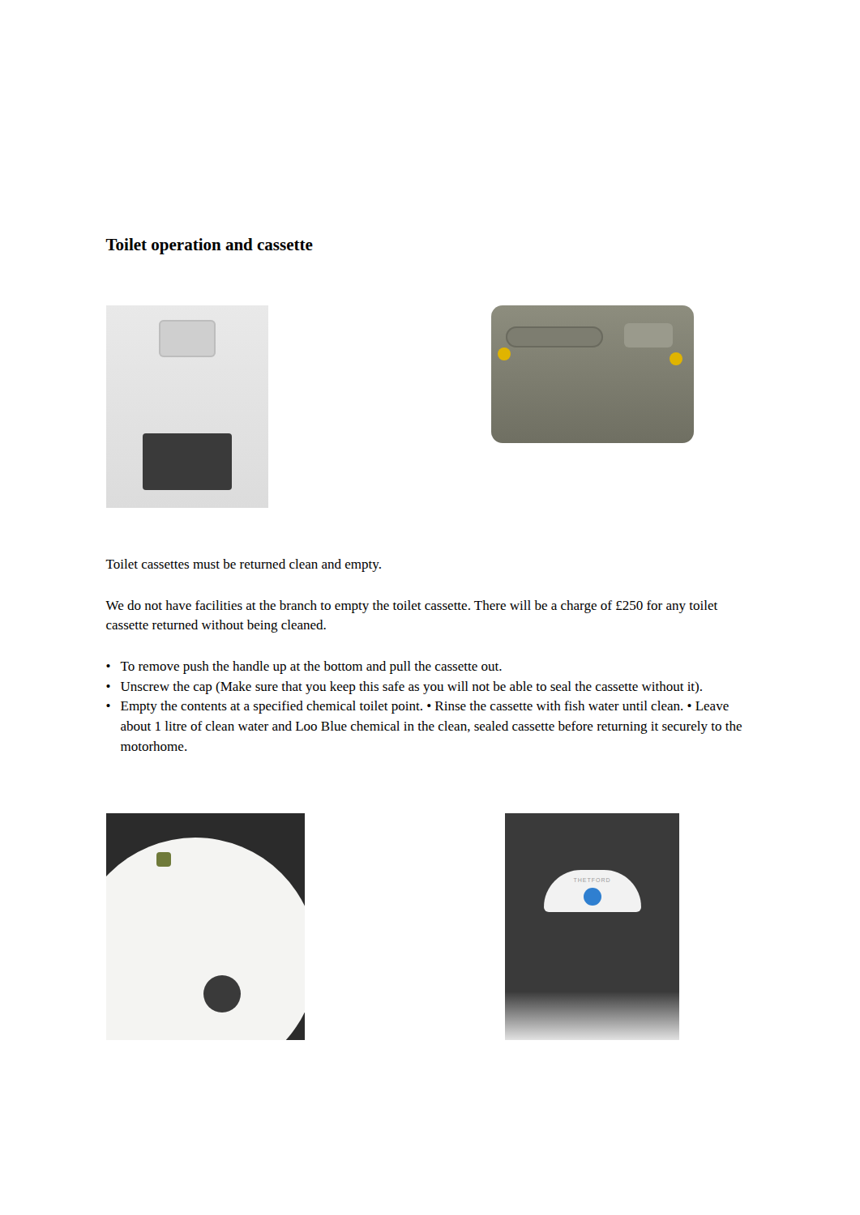Toilet operation and cassette
Toilet cassettes must be returned clean and empty.
We do not have facilities at the branch to empty the toilet cassette. There will be a charge of £250 for any toilet cassette returned without being cleaned.
To remove push the handle up at the bottom and pull the cassette out.
Unscrew the cap (Make sure that you keep this safe as you will not be able to seal the cassette without it).
Empty the contents at a specified chemical toilet point. • Rinse the cassette with fish water until clean. • Leave about 1 litre of clean water and Loo Blue chemical in the clean, sealed cassette before returning it securely to the motorhome.
THETFORD